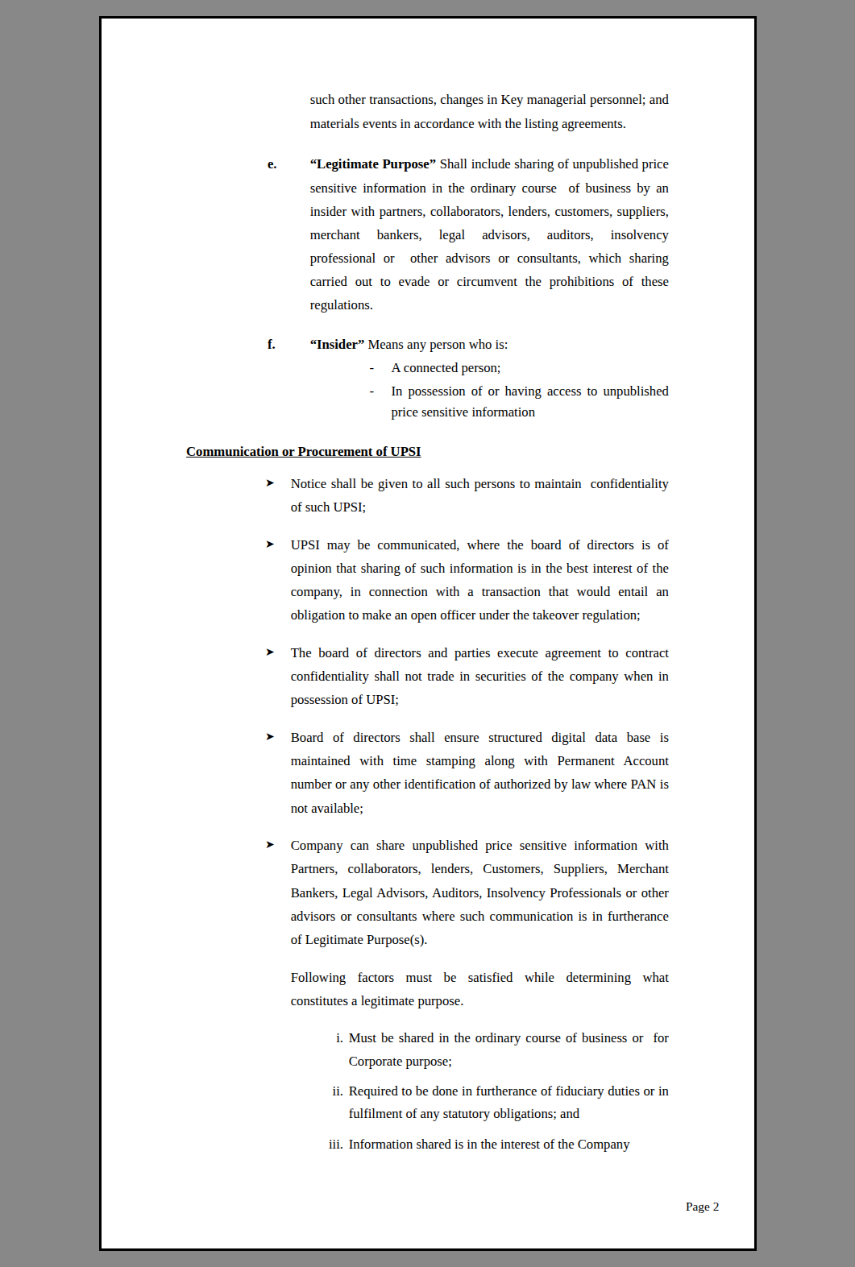such other transactions, changes in Key managerial personnel; and materials events in accordance with the listing agreements.
e.“Legitimate Purpose” Shall include sharing of unpublished price sensitive information in the ordinary course of business by an insider with partners, collaborators, lenders, customers, suppliers, merchant bankers, legal advisors, auditors, insolvency professional or other advisors or consultants, which sharing carried out to evade or circumvent the prohibitions of these regulations.
f.“Insider” Means any person who is:
A connected person;
In possession of or having access to unpublished price sensitive information
Communication or Procurement of UPSI
Notice shall be given to all such persons to maintain confidentiality of such UPSI;
UPSI may be communicated, where the board of directors is of opinion that sharing of such information is in the best interest of the company, in connection with a transaction that would entail an obligation to make an open officer under the takeover regulation;
The board of directors and parties execute agreement to contract confidentiality shall not trade in securities of the company when in possession of UPSI;
Board of directors shall ensure structured digital data base is maintained with time stamping along with Permanent Account number or any other identification of authorized by law where PAN is not available;
Company can share unpublished price sensitive information with Partners, collaborators, lenders, Customers, Suppliers, Merchant Bankers, Legal Advisors, Auditors, Insolvency Professionals or other advisors or consultants where such communication is in furtherance of Legitimate Purpose(s).
Following factors must be satisfied while determining what constitutes a legitimate purpose.
i. Must be shared in the ordinary course of business or for Corporate purpose;
ii. Required to be done in furtherance of fiduciary duties or in fulfilment of any statutory obligations; and
iii. Information shared is in the interest of the Company
Page 2